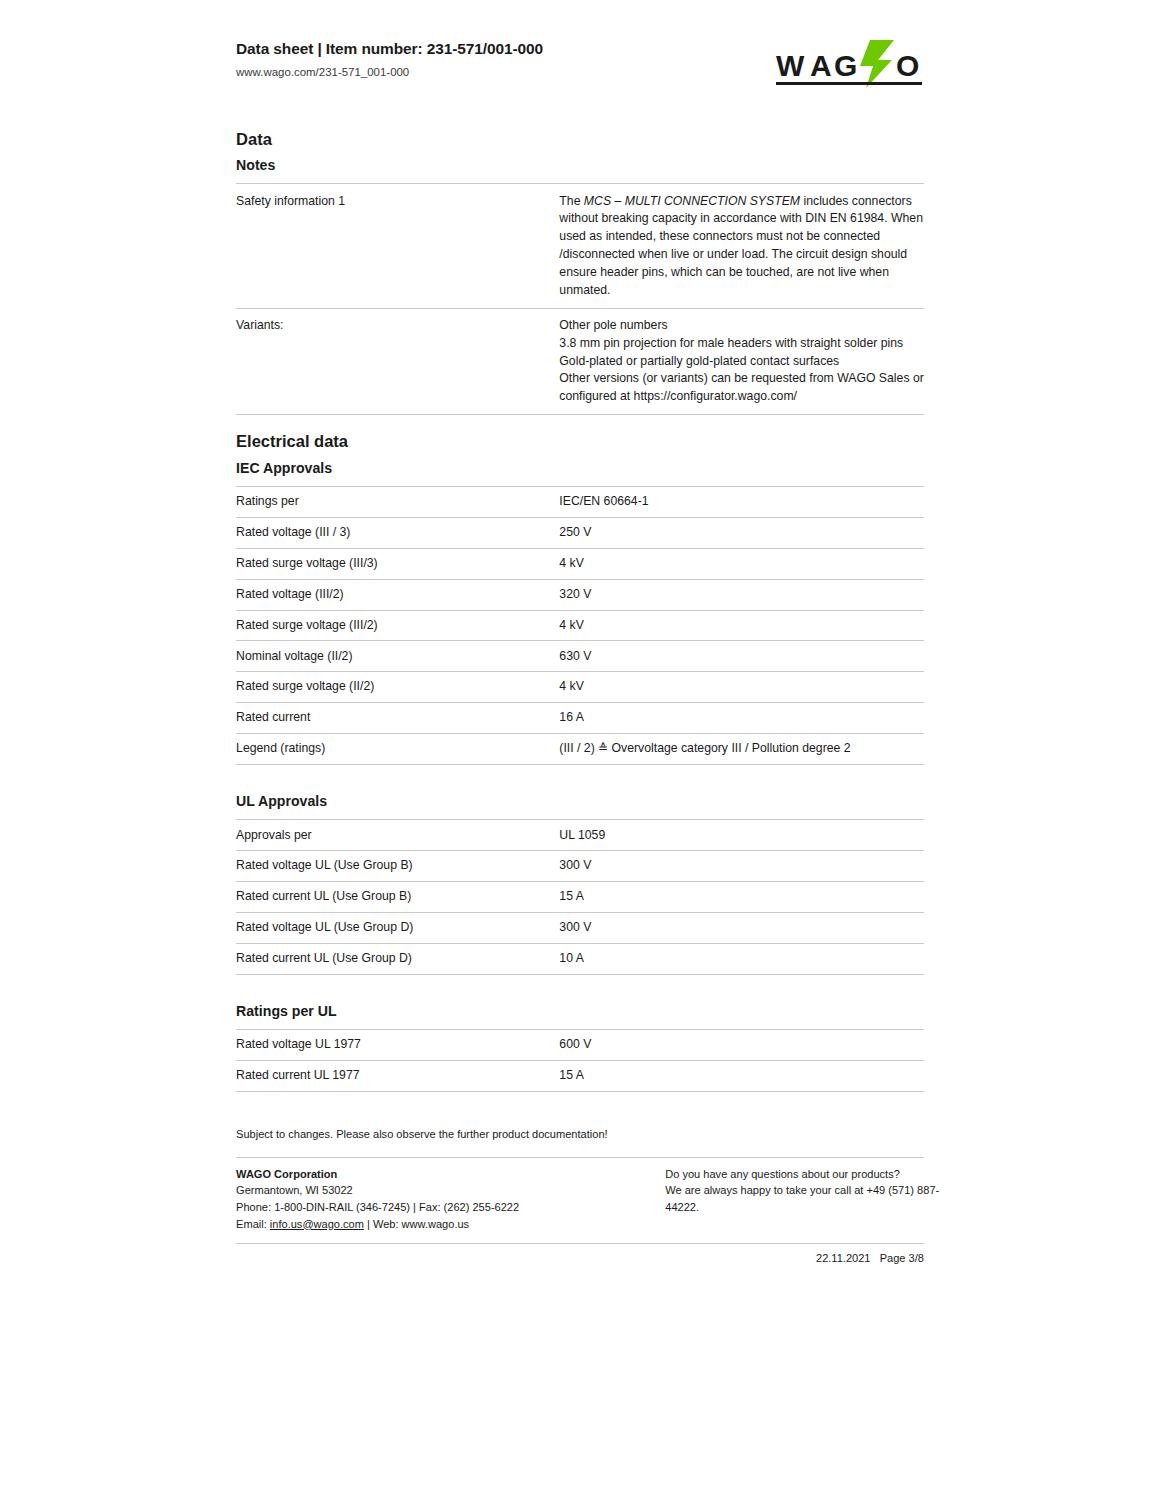Data sheet | Item number: 231-571/001-000
www.wago.com/231-571_001-000
W A G O
Data
Notes
| Safety information 1 | The MCS – MULTI CONNECTION SYSTEM includes connectors without breaking capacity in accordance with DIN EN 61984. When used as intended, these connectors must not be connected /disconnected when live or under load. The circuit design should ensure header pins, which can be touched, are not live when unmated. |
| Variants: | Other pole numbers 3.8 mm pin projection for male headers with straight solder pins Gold-plated or partially gold-plated contact surfaces Other versions (or variants) can be requested from WAGO Sales or configured at https://configurator.wago.com/ |
Electrical data
IEC Approvals
| Ratings per | IEC/EN 60664-1 |
| Rated voltage (III / 3) | 250 V |
| Rated surge voltage (III/3) | 4 kV |
| Rated voltage (III/2) | 320 V |
| Rated surge voltage (III/2) | 4 kV |
| Nominal voltage (II/2) | 630 V |
| Rated surge voltage (II/2) | 4 kV |
| Rated current | 16 A |
| Legend (ratings) | (III / 2) ≙ Overvoltage category III / Pollution degree 2 |
UL Approvals
| Approvals per | UL 1059 |
| Rated voltage UL (Use Group B) | 300 V |
| Rated current UL (Use Group B) | 15 A |
| Rated voltage UL (Use Group D) | 300 V |
| Rated current UL (Use Group D) | 10 A |
Ratings per UL
| Rated voltage UL 1977 | 600 V |
| Rated current UL 1977 | 15 A |
Subject to changes. Please also observe the further product documentation!
WAGO Corporation
Germantown, WI 53022
Phone: 1-800-DIN-RAIL (346-7245) | Fax: (262) 255-6222
Email: info.us@wago.com | Web: www.wago.us
Do you have any questions about our products?
We are always happy to take your call at +49 (571) 887-44222.
22.11.2021 Page 3/8